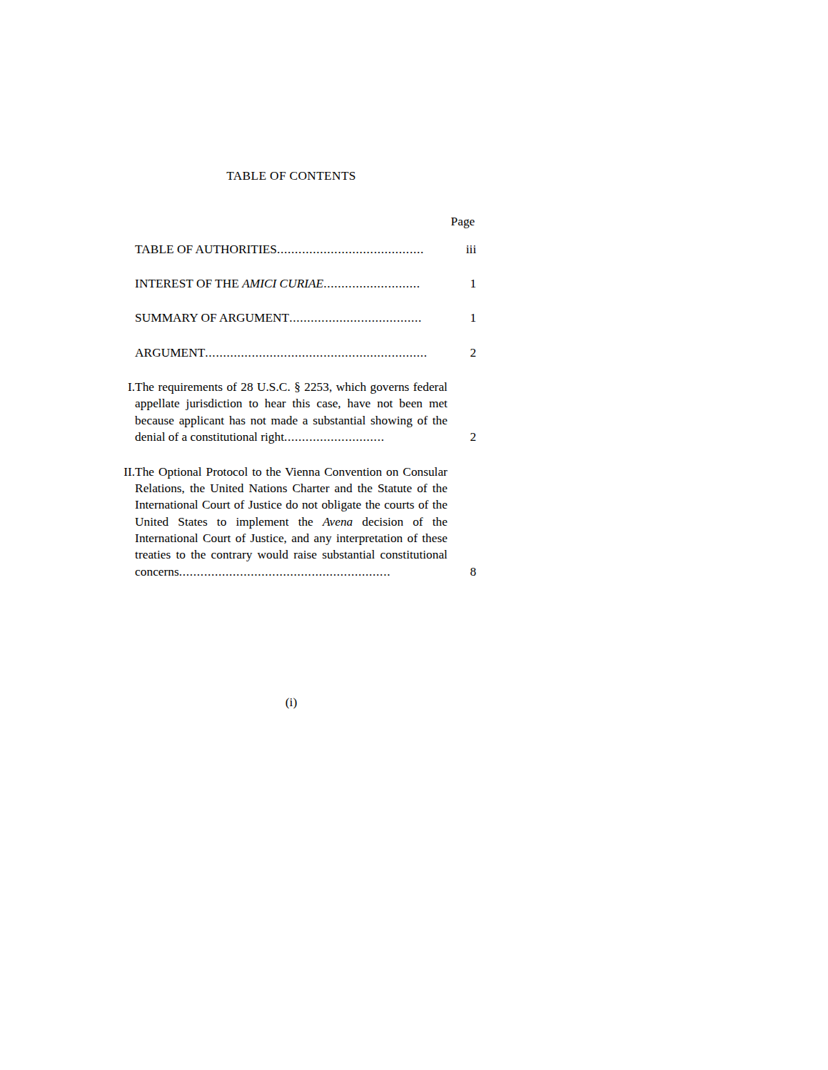TABLE OF CONTENTS
Page
| | TABLE OF AUTHORITIES ......................................... | iii |
| | INTEREST OF THE AMICI CURIAE ........................... | 1 |
| | SUMMARY OF ARGUMENT ..................................... | 1 |
| | ARGUMENT .............................................................. | 2 |
| I. | The requirements of 28 U.S.C. § 2253, which governs federal appellate jurisdiction to hear this case, have not been met because applicant has not made a substantial showing of the denial of a constitutional right ............................ | 2 |
| II. | The Optional Protocol to the Vienna Convention on Consular Relations, the United Nations Charter and the Statute of the International Court of Justice do not obligate the courts of the United States to implement the Avena decision of the International Court of Justice, and any interpretation of these treaties to the contrary would raise substantial constitutional concerns ........................................................... | 8 |
(i)